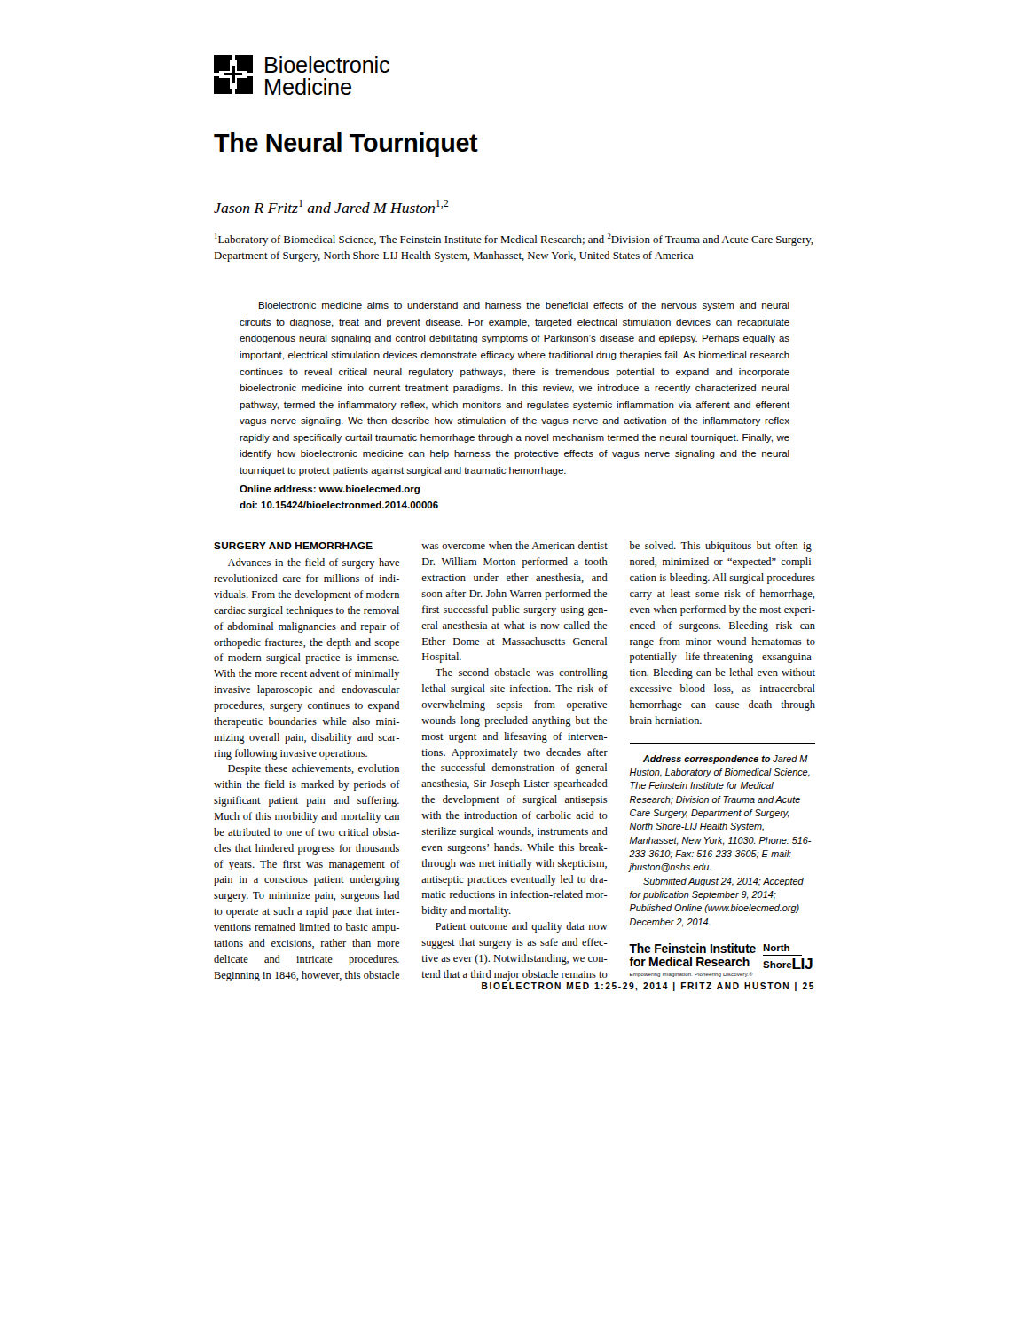Bioelectronic
Medicine
The Neural Tourniquet
Jason R Fritz1 and Jared M Huston1,2
1Laboratory of Biomedical Science, The Feinstein Institute for Medical Research; and 2Division of Trauma and Acute Care Surgery, Department of Surgery, North Shore-LIJ Health System, Manhasset, New York, United States of America
Bioelectronic medicine aims to understand and harness the beneficial effects of the nervous system and neural circuits to diagnose, treat and prevent disease. For example, targeted electrical stimulation devices can recapitulate endogenous neural signaling and control debilitating symptoms of Parkinson’s disease and epilepsy. Perhaps equally as important, electrical stimulation devices demonstrate efficacy where traditional drug therapies fail. As biomedical research continues to reveal critical neural regulatory pathways, there is tremendous potential to expand and incorporate bioelectronic medicine into current treatment paradigms. In this review, we introduce a recently characterized neural pathway, termed the inflammatory reflex, which monitors and regulates systemic inflammation via afferent and efferent vagus nerve signaling. We then describe how stimulation of the vagus nerve and activation of the inflammatory reflex rapidly and specifically curtail traumatic hemorrhage through a novel mechanism termed the neural tourniquet. Finally, we identify how bioelectronic medicine can help harness the protective effects of vagus nerve signaling and the neural tourniquet to protect patients against surgical and traumatic hemorrhage.
Online address: www.bioelecmed.org doi: 10.15424/bioelectronmed.2014.00006
SURGERY AND HEMORRHAGE
Advances in the field of surgery have revolutionized care for millions of individuals. From the development of modern cardiac surgical techniques to the removal of abdominal malignancies and repair of orthopedic fractures, the depth and scope of modern surgical practice is immense. With the more recent advent of minimally invasive laparoscopic and endovascular procedures, surgery continues to expand therapeutic boundaries while also minimizing overall pain, disability and scarring following invasive operations.
Despite these achievements, evolution within the field is marked by periods of significant patient pain and suffering. Much of this morbidity and mortality can be attributed to one of two critical obstacles that hindered progress for thousands of years. The first was management of pain in a conscious patient undergoing surgery. To minimize pain, surgeons had to operate at such a rapid pace that interventions remained limited to basic amputations and excisions, rather than more delicate and intricate procedures. Beginning in 1846, however, this obstacle was overcome when the American dentist Dr. William Morton performed a tooth extraction under ether anesthesia, and soon after Dr. John Warren performed the first successful public surgery using general anesthesia at what is now called the Ether Dome at Massachusetts General Hospital.
The second obstacle was controlling lethal surgical site infection. The risk of overwhelming sepsis from operative wounds long precluded anything but the most urgent and lifesaving of interventions. Approximately two decades after the successful demonstration of general anesthesia, Sir Joseph Lister spearheaded the development of surgical antisepsis with the introduction of carbolic acid to sterilize surgical wounds, instruments and even surgeons’ hands. While this breakthrough was met initially with skepticism, antiseptic practices eventually led to dramatic reductions in infection-related morbidity and mortality.
Patient outcome and quality data now suggest that surgery is as safe and effective as ever (1). Notwithstanding, we contend that a third major obstacle remains to be solved. This ubiquitous but often ignored, minimized or “expected” complication is bleeding. All surgical procedures carry at least some risk of hemorrhage, even when performed by the most experienced of surgeons. Bleeding risk can range from minor wound hematomas to potentially life-threatening exsanguination. Bleeding can be lethal even without excessive blood loss, as intracerebral hemorrhage can cause death through brain herniation.
Address correspondence to Jared M Huston, Laboratory of Biomedical Science, The Feinstein Institute for Medical Research; Division of Trauma and Acute Care Surgery, Department of Surgery, North Shore-LIJ Health System, Manhasset, New York, 11030. Phone: 516-233-3610; Fax: 516-233-3605; E-mail: jhuston@nshs.edu.
Submitted August 24, 2014; Accepted for publication September 9, 2014; Published Online (www.bioelecmed.org) December 2, 2014.
The Feinstein Institute
for Medical Research
Empowering Imagination. Pioneering Discovery.®
North
ShoreLIJ
BIOELECTRON MED 1:25-29, 2014 | FRITZ AND HUSTON | 25